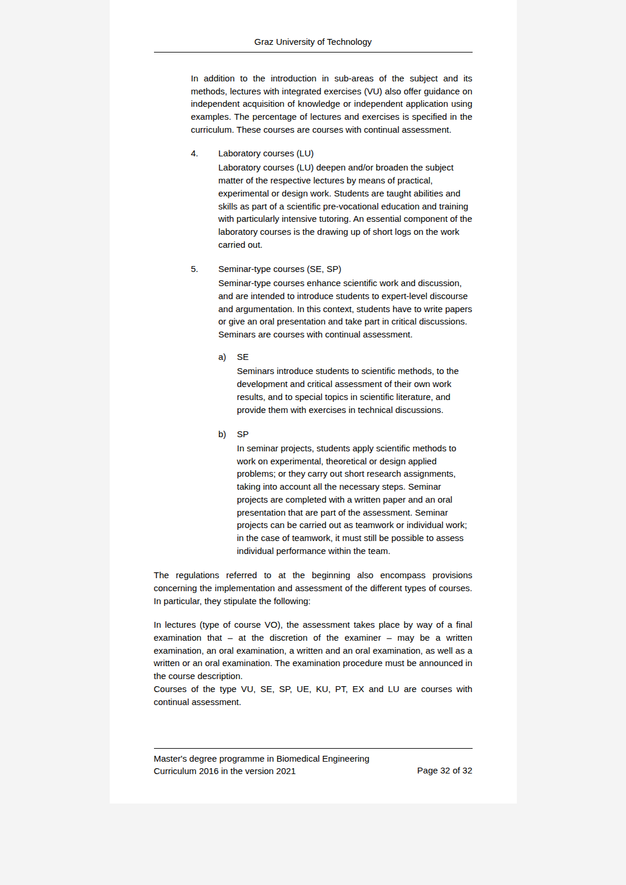Graz University of Technology
In addition to the introduction in sub-areas of the subject and its methods, lectures with integrated exercises (VU) also offer guidance on independent acquisition of knowledge or independent application using examples. The percentage of lectures and exercises is specified in the curriculum. These courses are courses with continual assessment.
4. Laboratory courses (LU) Laboratory courses (LU) deepen and/or broaden the subject matter of the respective lectures by means of practical, experimental or design work. Students are taught abilities and skills as part of a scientific pre-vocational education and training with particularly intensive tutoring. An essential component of the laboratory courses is the drawing up of short logs on the work carried out.
5. Seminar-type courses (SE, SP) Seminar-type courses enhance scientific work and discussion, and are intended to introduce students to expert-level discourse and argumentation. In this context, students have to write papers or give an oral presentation and take part in critical discussions. Seminars are courses with continual assessment.
a) SE Seminars introduce students to scientific methods, to the development and critical assessment of their own work results, and to special topics in scientific literature, and provide them with exercises in technical discussions.
b) SP In seminar projects, students apply scientific methods to work on experimental, theoretical or design applied problems; or they carry out short research assignments, taking into account all the necessary steps. Seminar projects are completed with a written paper and an oral presentation that are part of the assessment. Seminar projects can be carried out as teamwork or individual work; in the case of teamwork, it must still be possible to assess individual performance within the team.
The regulations referred to at the beginning also encompass provisions concerning the implementation and assessment of the different types of courses. In particular, they stipulate the following:
In lectures (type of course VO), the assessment takes place by way of a final examination that – at the discretion of the examiner – may be a written examination, an oral examination, a written and an oral examination, as well as a written or an oral examination. The examination procedure must be announced in the course description.
Courses of the type VU, SE, SP, UE, KU, PT, EX and LU are courses with continual assessment.
Master's degree programme in Biomedical Engineering
Curriculum 2016 in the version 2021
Page 32 of 32